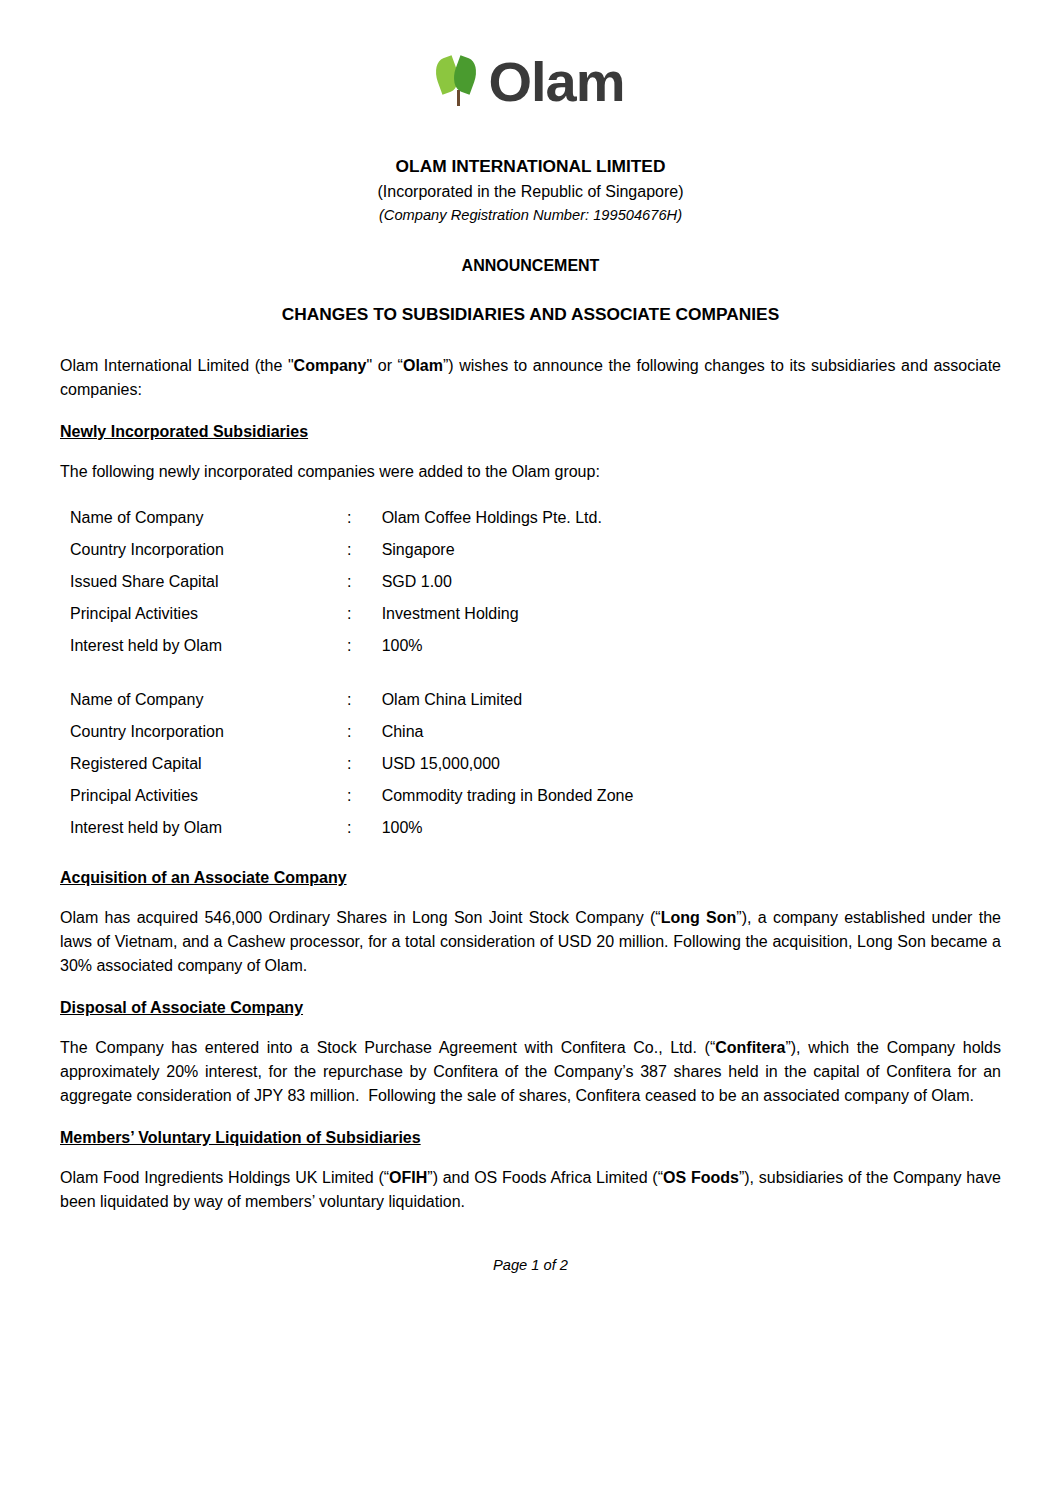Olam
OLAM INTERNATIONAL LIMITED
(Incorporated in the Republic of Singapore)
(Company Registration Number: 199504676H)
ANNOUNCEMENT
CHANGES TO SUBSIDIARIES AND ASSOCIATE COMPANIES
Olam International Limited (the "Company" or “Olam”) wishes to announce the following changes to its subsidiaries and associate companies:
Newly Incorporated Subsidiaries
The following newly incorporated companies were added to the Olam group:
| Name of Company | : | Olam Coffee Holdings Pte. Ltd. |
| Country Incorporation | : | Singapore |
| Issued Share Capital | : | SGD 1.00 |
| Principal Activities | : | Investment Holding |
| Interest held by Olam | : | 100% |
| Name of Company | : | Olam China Limited |
| Country Incorporation | : | China |
| Registered Capital | : | USD 15,000,000 |
| Principal Activities | : | Commodity trading in Bonded Zone |
| Interest held by Olam | : | 100% |
Acquisition of an Associate Company
Olam has acquired 546,000 Ordinary Shares in Long Son Joint Stock Company (“Long Son”), a company established under the laws of Vietnam, and a Cashew processor, for a total consideration of USD 20 million. Following the acquisition, Long Son became a 30% associated company of Olam.
Disposal of Associate Company
The Company has entered into a Stock Purchase Agreement with Confitera Co., Ltd. (“Confitera”), which the Company holds approximately 20% interest, for the repurchase by Confitera of the Company’s 387 shares held in the capital of Confitera for an aggregate consideration of JPY 83 million. Following the sale of shares, Confitera ceased to be an associated company of Olam.
Members’ Voluntary Liquidation of Subsidiaries
Olam Food Ingredients Holdings UK Limited (“OFIH”) and OS Foods Africa Limited (“OS Foods”), subsidiaries of the Company have been liquidated by way of members’ voluntary liquidation.
Page 1 of 2